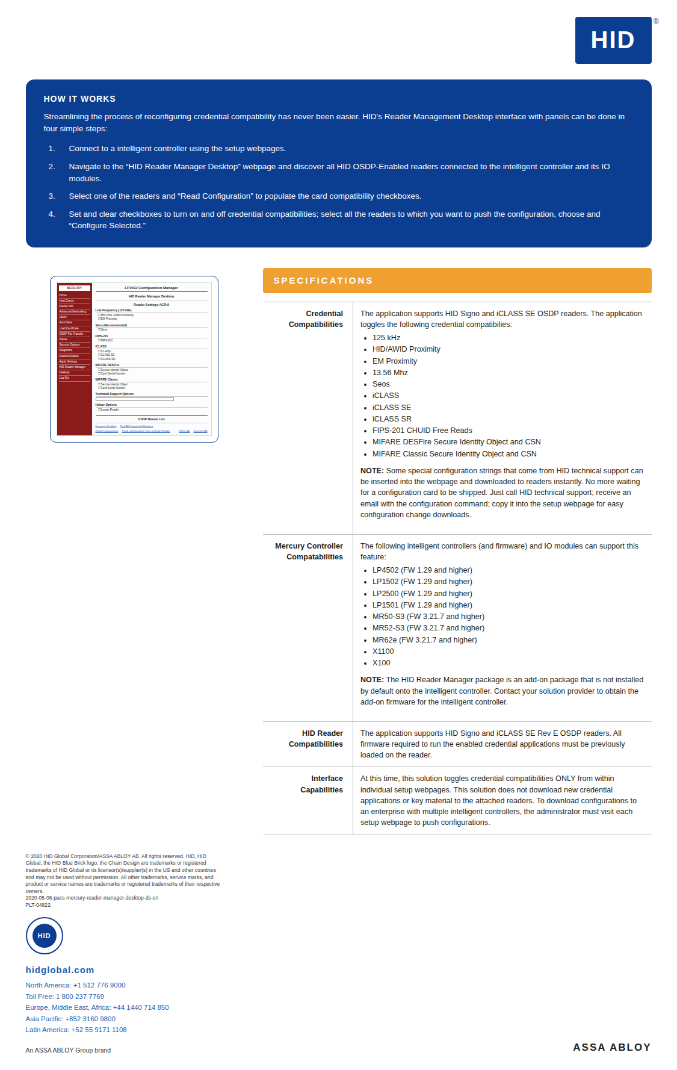HID®
How it works
Streamlining the process of reconfiguring credential compatibility has never been easier. HID’s Reader Management Desktop interface with panels can be done in four simple steps:
Connect to a intelligent controller using the setup webpages.
Navigate to the “HID Reader Manager Desktop” webpage and discover all HID OSDP-Enabled readers connected to the intelligent controller and its IO modules.
Select one of the readers and “Read Configuration” to populate the card compatibility checkboxes.
Set and clear checkboxes to turn on and off credential compatibilities; select all the readers to which you want to push the configuration, choose and “Configure Selected.”
MERCURY
Home
Host Comm
Device Info
Advanced Networking
Users
Auto-Save
Load Certificate
OSDP File Transfer
Status
Security Options
Diagnostic
Restore/Default
Apply Settings
HID Reader Manager
Desktop
Log Out
LP1502 Configuration Manager
HID Reader Manager Desktop
Reader Settings ACR:0
Low Frequency (125 kHz)
☐ HID Prox / AWID Proximity
☐ EM Proximity
Seos (Recommended)
☐ Seos
FIPS-201
☐ FIPS-201
iCLASS
☐ iCLASS
☐ CLASS SE
☐ iCLASS SR
MIFARE DESFire
☐ Secure Identity Object
☐ Card Serial Number
MIFARE Classic
☐ Secure Identity Object
☐ Card Serial Number
Technical Support Options
Helper Options
☐ Locate Reader
OSDP Reader List
Discover Readers Find All Connected Readers
Read Configuration Read Configuration from a Single Reader Select All Deselect All
Specifications
| Credential Compatibilities | The application supports HID Signo and iCLASS SE OSDP readers. The application toggles the following credential compatibilies: 125 kHz HID/AWID Proximity EM Proximity 13.56 Mhz Seos iCLASS iCLASS SE iCLASS SR FIPS-201 CHUID Free Reads MIFARE DESFire Secure Identity Object and CSN MIFARE Classic Secure Identity Object and CSN NOTE: Some special configuration strings that come from HID technical support can be inserted into the webpage and downloaded to readers instantly. No more waiting for a configuration card to be shipped. Just call HID technical support; receive an email with the configuration command; copy it into the setup webpage for easy configuration change downloads. |
| Mercury Controller Compatabilities | The following intelligent controllers (and firmware) and IO modules can support this feature: LP4502 (FW 1.29 and higher) LP1502 (FW 1.29 and higher) LP2500 (FW 1.29 and higher) LP1501 (FW 1.29 and higher) MR50-S3 (FW 3.21.7 and higher) MR52-S3 (FW 3.21.7 and higher) MR62e (FW 3.21.7 and higher) X1100 X100 NOTE: The HID Reader Manager package is an add-on package that is not installed by default onto the intelligent controller. Contact your solution provider to obtain the add-on firmware for the intelligent controller. |
| HID Reader Compatibilities | The application supports HID Signo and iCLASS SE Rev E OSDP readers. All firmware required to run the enabled credential applications must be previously loaded on the reader. |
| Interface Capabilities | At this time, this solution toggles credential compatibilities ONLY from within individual setup webpages. This solution does not download new credential applications or key material to the attached readers. To download configurations to an enterprise with multiple intelligent controllers, the administrator must visit each setup webpage to push configurations. |
© 2020 HID Global Corporation/ASSA ABLOY AB. All rights reserved. HID, HID Global, the HID Blue Brick logo, the Chain Design are trademarks or registered trademarks of HID Global or its licensor(s)/supplier(s) in the US and other countries and may not be used without permission. All other trademarks, service marks, and product or service names are trademarks or registered trademarks of their respective owners.
2020-05-06-pacs-mercury-reader-manager-desktop-ds-en
PLT-04822
HID
hidglobal.com North America: +1 512 776 9000
Toll Free: 1 800 237 7769
Europe, Middle East, Africa: +44 1440 714 850
Asia Pacific: +852 3160 9800
Latin America: +52 55 9171 1108
An ASSA ABLOY Group brand
ASSA ABLOY